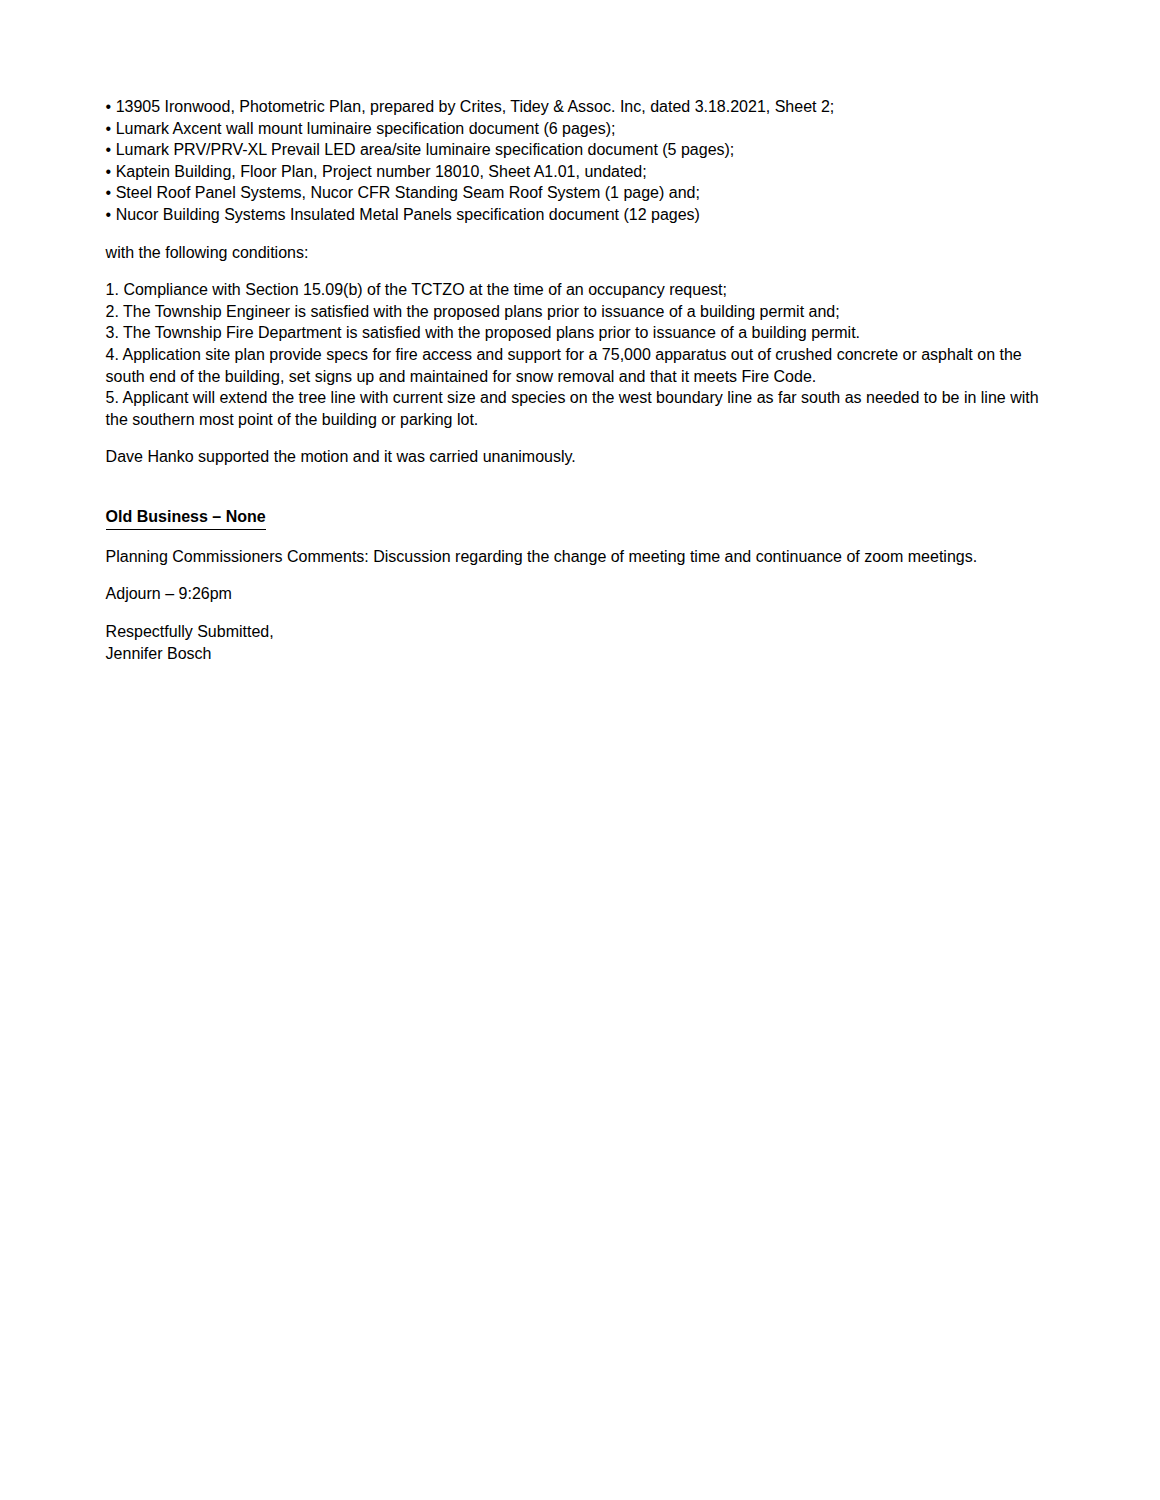• 13905 Ironwood, Photometric Plan, prepared by Crites, Tidey & Assoc. Inc, dated 3.18.2021, Sheet 2;
• Lumark Axcent wall mount luminaire specification document (6 pages);
• Lumark PRV/PRV-XL Prevail LED area/site luminaire specification document (5 pages);
• Kaptein Building, Floor Plan, Project number 18010, Sheet A1.01, undated;
• Steel Roof Panel Systems, Nucor CFR Standing Seam Roof System (1 page) and;
• Nucor Building Systems Insulated Metal Panels specification document (12 pages)
with the following conditions:
1. Compliance with Section 15.09(b) of the TCTZO at the time of an occupancy request;
2. The Township Engineer is satisfied with the proposed plans prior to issuance of a building permit and;
3. The Township Fire Department is satisfied with the proposed plans prior to issuance of a building permit.
4. Application site plan provide specs for fire access and support for a 75,000 apparatus out of crushed concrete or asphalt on the south end of the building, set signs up and maintained for snow removal and that it meets Fire Code.
5. Applicant will extend the tree line with current size and species on the west boundary line as far south as needed to be in line with the southern most point of the building or parking lot.
Dave Hanko supported the motion and it was carried unanimously.
Old Business – None
Planning Commissioners Comments: Discussion regarding the change of meeting time and continuance of zoom meetings.
Adjourn – 9:26pm
Respectfully Submitted,
Jennifer Bosch